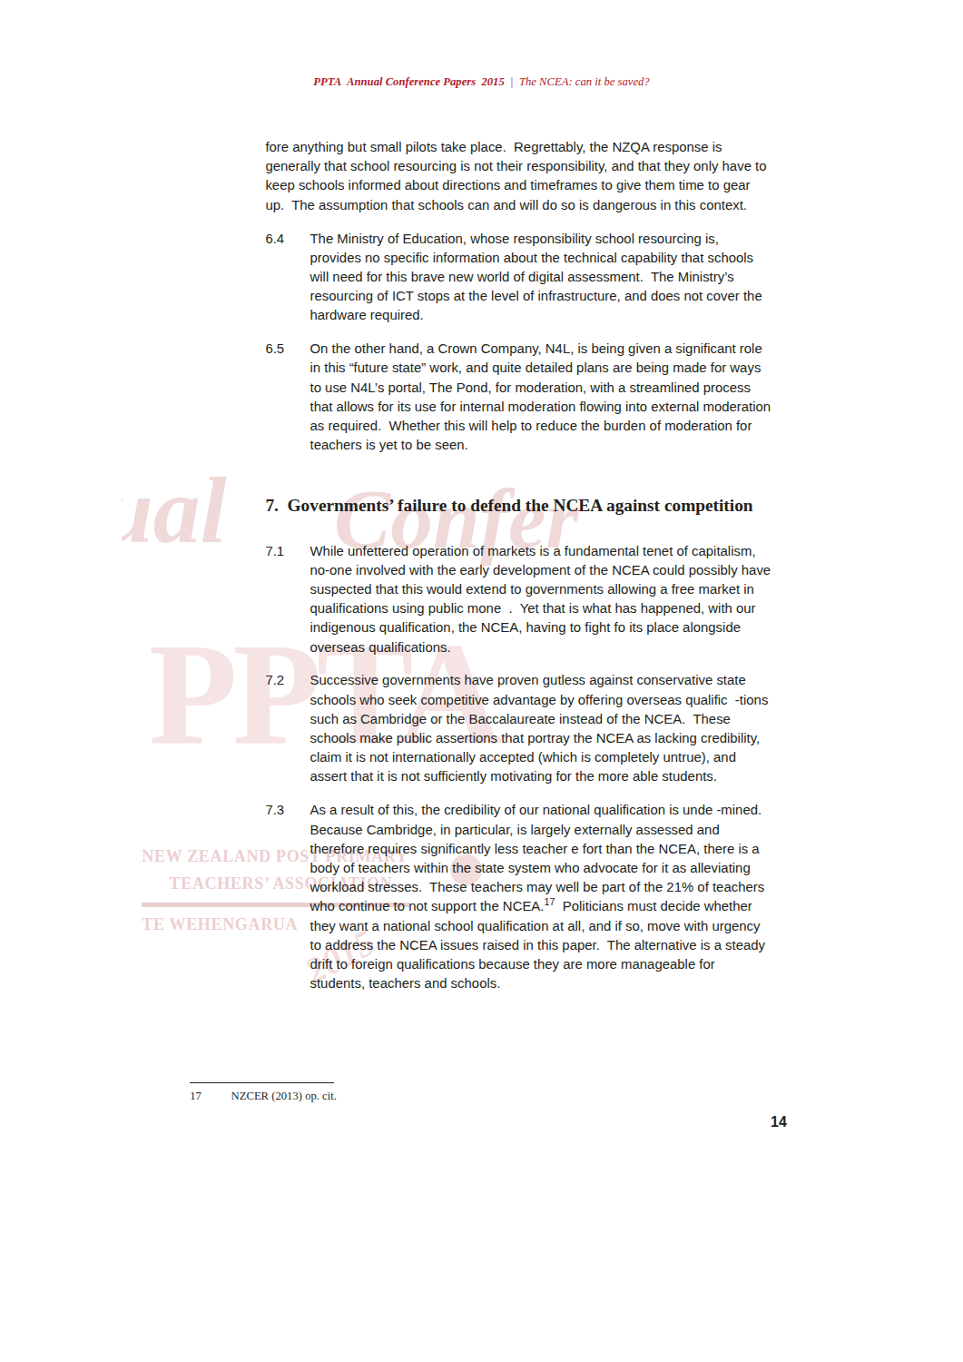ual
Confer
PPTA
NEW ZEALAND POST PRIMARY
TEACHERS’ ASSOCIATION
TE WEHENGARUA
2015
PPTA Annual Conference Papers 2015 | The NCEA: can it be saved?
fore anything but small pilots take place. Regrettably, the NZQA response is generally that school resourcing is not their responsibility, and that they only have to keep schools informed about directions and timeframes to give them time to gear up. The assumption that schools can and will do so is dangerous in this context.
6.4
The Ministry of Education, whose responsibility school resourcing is, provides no specific information about the technical capability that schools will need for this brave new world of digital assessment. The Ministry’s resourcing of ICT stops at the level of infrastructure, and does not cover the hardware required.
6.5
On the other hand, a Crown Company, N4L, is being given a significant role in this “future state” work, and quite detailed plans are being made for ways to use N4L’s portal, The Pond, for moderation, with a streamlined process that allows for its use for internal moderation flowing into external moderation as required. Whether this will help to reduce the burden of moderation for teachers is yet to be seen.
7. Governments’ failure to defend the NCEA against competition
7.1
While unfettered operation of markets is a fundamental tenet of capitalism, no-one involved with the early development of the NCEA could possibly have suspected that this would extend to governments allowing a free market in qualifications using public mone . Yet that is what has happened, with our indigenous qualification, the NCEA, having to fight fo its place alongside overseas qualifications.
7.2
Successive governments have proven gutless against conservative state schools who seek competitive advantage by offering overseas qualific -tions such as Cambridge or the Baccalaureate instead of the NCEA. These schools make public assertions that portray the NCEA as lacking credibility, claim it is not internationally accepted (which is completely untrue), and assert that it is not sufficiently motivating for the more able students.
7.3
As a result of this, the credibility of our national qualification is unde -mined. Because Cambridge, in particular, is largely externally assessed and therefore requires significantly less teacher e fort than the NCEA, there is a body of teachers within the state system who advocate for it as alleviating workload stresses. These teachers may well be part of the 21% of teachers who continue to not support the NCEA.17 Politicians must decide whether they want a national school qualification at all, and if so, move with urgency to address the NCEA issues raised in this paper. The alternative is a steady drift to foreign qualifications because they are more manageable for students, teachers and schools.
17
NZCER (2013) op. cit.
14